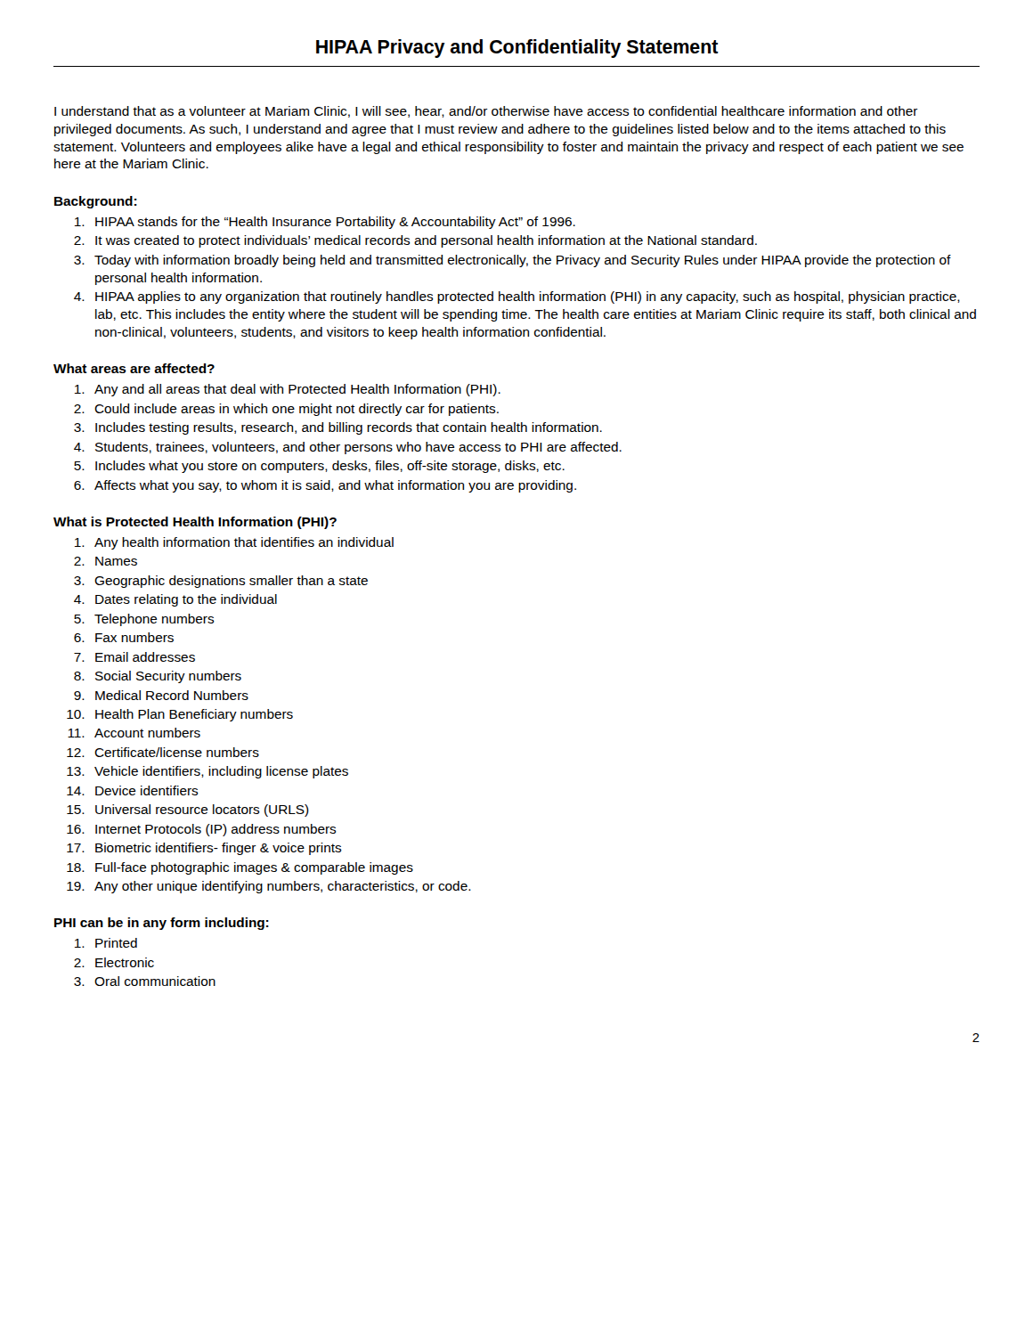HIPAA Privacy and Confidentiality Statement
I understand that as a volunteer at Mariam Clinic, I will see, hear, and/or otherwise have access to confidential healthcare information and other privileged documents. As such, I understand and agree that I must review and adhere to the guidelines listed below and to the items attached to this statement. Volunteers and employees alike have a legal and ethical responsibility to foster and maintain the privacy and respect of each patient we see here at the Mariam Clinic.
Background:
HIPAA stands for the “Health Insurance Portability & Accountability Act” of 1996.
It was created to protect individuals’ medical records and personal health information at the National standard.
Today with information broadly being held and transmitted electronically, the Privacy and Security Rules under HIPAA provide the protection of personal health information.
HIPAA applies to any organization that routinely handles protected health information (PHI) in any capacity, such as hospital, physician practice, lab, etc. This includes the entity where the student will be spending time. The health care entities at Mariam Clinic require its staff, both clinical and non-clinical, volunteers, students, and visitors to keep health information confidential.
What areas are affected?
Any and all areas that deal with Protected Health Information (PHI).
Could include areas in which one might not directly car for patients.
Includes testing results, research, and billing records that contain health information.
Students, trainees, volunteers, and other persons who have access to PHI are affected.
Includes what you store on computers, desks, files, off-site storage, disks, etc.
Affects what you say, to whom it is said, and what information you are providing.
What is Protected Health Information (PHI)?
Any health information that identifies an individual
Names
Geographic designations smaller than a state
Dates relating to the individual
Telephone numbers
Fax numbers
Email addresses
Social Security numbers
Medical Record Numbers
Health Plan Beneficiary numbers
Account numbers
Certificate/license numbers
Vehicle identifiers, including license plates
Device identifiers
Universal resource locators (URLS)
Internet Protocols (IP) address numbers
Biometric identifiers- finger & voice prints
Full-face photographic images & comparable images
Any other unique identifying numbers, characteristics, or code.
PHI can be in any form including:
Printed
Electronic
Oral communication
2